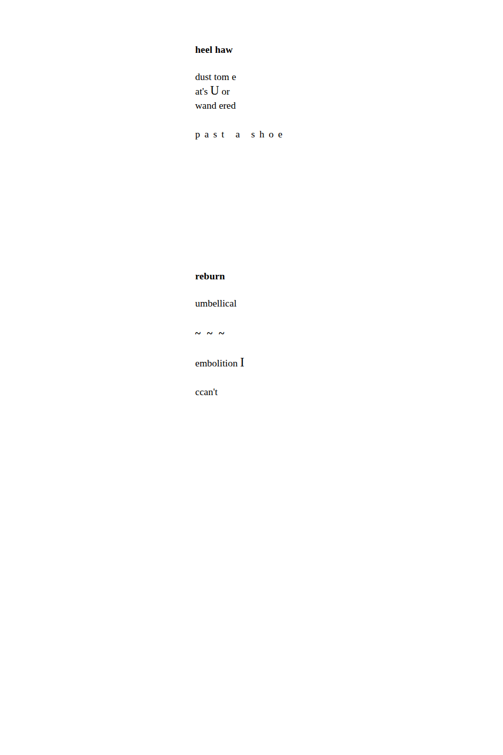heel haw
dust tom e
at's U or
wand ered
past a shoe
reburn
umbellical
~ ~ ~
embolition I
ccan't